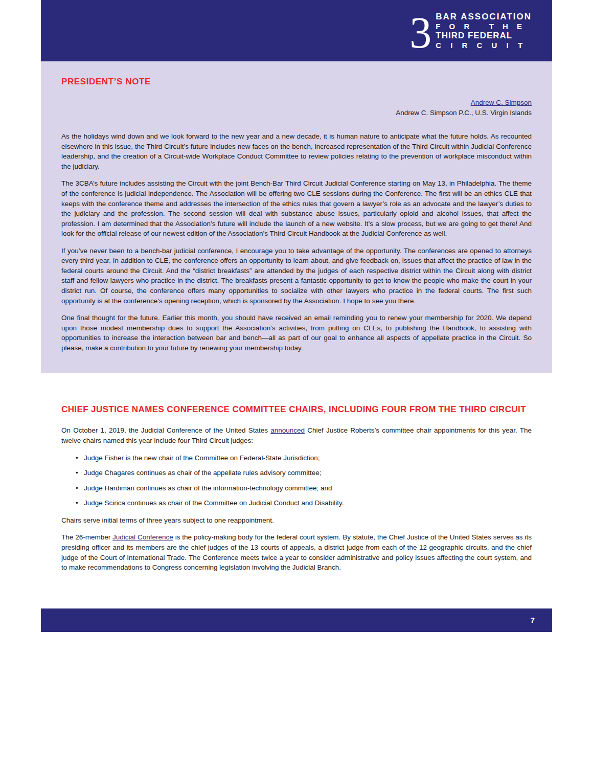3
Bar Association
F O R T H E
Third Federal
C I R C U I T
President’s Note
Andrew C. Simpson
Andrew C. Simpson P.C., U.S. Virgin Islands
As the holidays wind down and we look forward to the new year and a new decade, it is human nature to anticipate what the future holds. As recounted elsewhere in this issue, the Third Circuit’s future includes new faces on the bench, increased representation of the Third Circuit within Judicial Conference leadership, and the creation of a Circuit-wide Workplace Conduct Committee to review policies relating to the prevention of workplace misconduct within the judiciary.
The 3CBA’s future includes assisting the Circuit with the joint Bench-Bar Third Circuit Judicial Conference starting on May 13, in Philadelphia. The theme of the conference is judicial independence. The Association will be offering two CLE sessions during the Conference. The first will be an ethics CLE that keeps with the conference theme and addresses the intersection of the ethics rules that govern a lawyer’s role as an advocate and the lawyer’s duties to the judiciary and the profession. The second session will deal with substance abuse issues, particularly opioid and alcohol issues, that affect the profession. I am determined that the Association’s future will include the launch of a new website. It’s a slow process, but we are going to get there! And look for the official release of our newest edition of the Association’s Third Circuit Handbook at the Judicial Conference as well.
If you’ve never been to a bench-bar judicial conference, I encourage you to take advantage of the opportunity. The conferences are opened to attorneys every third year. In addition to CLE, the conference offers an opportunity to learn about, and give feedback on, issues that affect the practice of law in the federal courts around the Circuit. And the “district breakfasts” are attended by the judges of each respective district within the Circuit along with district staff and fellow lawyers who practice in the district. The breakfasts present a fantastic opportunity to get to know the people who make the court in your district run. Of course, the conference offers many opportunities to socialize with other lawyers who practice in the federal courts. The first such opportunity is at the conference’s opening reception, which is sponsored by the Association. I hope to see you there.
One final thought for the future. Earlier this month, you should have received an email reminding you to renew your membership for 2020. We depend upon those modest membership dues to support the Association’s activities, from putting on CLEs, to publishing the Handbook, to assisting with opportunities to increase the interaction between bar and bench—all as part of our goal to enhance all aspects of appellate practice in the Circuit. So please, make a contribution to your future by renewing your membership today.
Chief Justice Names Conference Committee Chairs, Including Four from the Third Circuit
On October 1, 2019, the Judicial Conference of the United States announced Chief Justice Roberts’s committee chair appointments for this year. The twelve chairs named this year include four Third Circuit judges:
Judge Fisher is the new chair of the Committee on Federal-State Jurisdiction;
Judge Chagares continues as chair of the appellate rules advisory committee;
Judge Hardiman continues as chair of the information-technology committee; and
Judge Scirica continues as chair of the Committee on Judicial Conduct and Disability.
Chairs serve initial terms of three years subject to one reappointment.
The 26-member Judicial Conference is the policy-making body for the federal court system. By statute, the Chief Justice of the United States serves as its presiding officer and its members are the chief judges of the 13 courts of appeals, a district judge from each of the 12 geographic circuits, and the chief judge of the Court of International Trade. The Conference meets twice a year to consider administrative and policy issues affecting the court system, and to make recommendations to Congress concerning legislation involving the Judicial Branch.
7